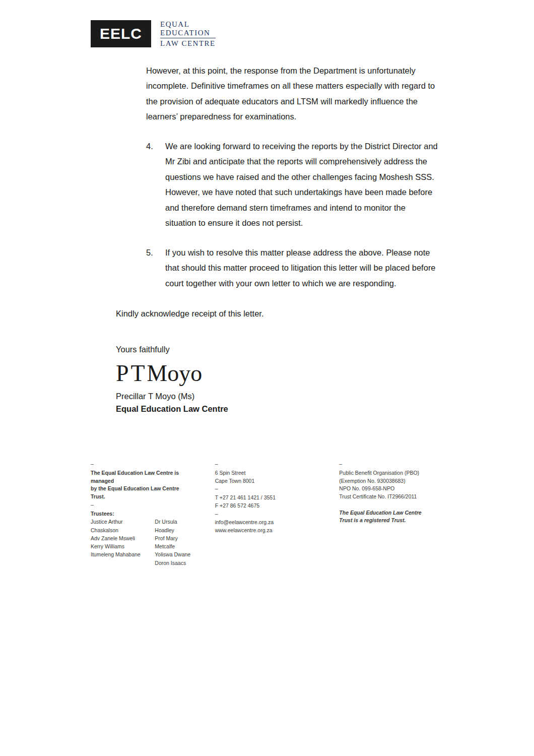EELC
EQUAL
EDUCATION
LAW CENTRE
However, at this point, the response from the Department is unfortunately incomplete. Definitive timeframes on all these matters especially with regard to the provision of adequate educators and LTSM will markedly influence the learners’ preparedness for examinations.
We are looking forward to receiving the reports by the District Director and Mr Zibi and anticipate that the reports will comprehensively address the questions we have raised and the other challenges facing Moshesh SSS. However, we have noted that such undertakings have been made before and therefore demand stern timeframes and intend to monitor the situation to ensure it does not persist.
If you wish to resolve this matter please address the above. Please note that should this matter proceed to litigation this letter will be placed before court together with your own letter to which we are responding.
Kindly acknowledge receipt of this letter.
Yours faithfully
P T Moyo
Precillar T Moyo (Ms)
Equal Education Law Centre
– The Equal Education Law Centre is managed
by the Equal Education Law Centre Trust. – Trustees:
Justice Arthur Chaskalson
Adv Zanele Msweli
Kerry Williams
Itumeleng Mahabane
Dr Ursula Hoadley
Prof Mary Metcalfe
Yoliswa Dwane
Doron Isaacs
– 6 Spin Street
Cape Town 8001 – T +27 21 461 1421 / 3551
F +27 86 572 4675 – info@eelawcentre.org.za
www.eelawcentre.org.za
– Public Benefit Organisation (PBO)
(Exemption No. 930038683)
NPO No. 099-658-NPO
Trust Certificate No. IT2966/2011
The Equal Education Law Centre
Trust is a registered Trust.